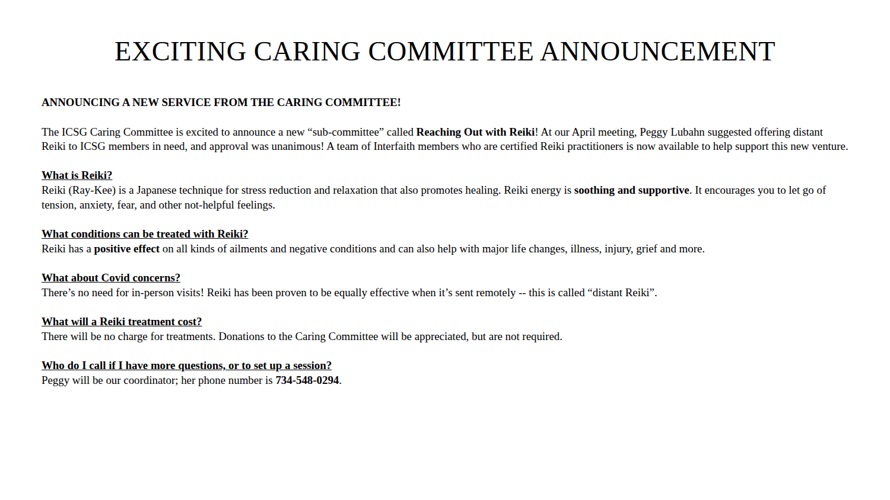Exciting Caring Committee Announcement
ANNOUNCING A NEW SERVICE FROM THE CARING COMMITTEE!
The ICSG Caring Committee is excited to announce a new “sub-committee” called Reaching Out with Reiki! At our April meeting, Peggy Lubahn suggested offering distant Reiki to ICSG members in need, and approval was unanimous! A team of Interfaith members who are certified Reiki practitioners is now available to help support this new venture.
What is Reiki?
Reiki (Ray-Kee) is a Japanese technique for stress reduction and relaxation that also promotes healing. Reiki energy is soothing and supportive. It encourages you to let go of tension, anxiety, fear, and other not-helpful feelings.
What conditions can be treated with Reiki?
Reiki has a positive effect on all kinds of ailments and negative conditions and can also help with major life changes, illness, injury, grief and more.
What about Covid concerns?
There’s no need for in-person visits! Reiki has been proven to be equally effective when it’s sent remotely -- this is called “distant Reiki”.
What will a Reiki treatment cost?
There will be no charge for treatments. Donations to the Caring Committee will be appreciated, but are not required.
Who do I call if I have more questions, or to set up a session?
Peggy will be our coordinator; her phone number is 734-548-0294.